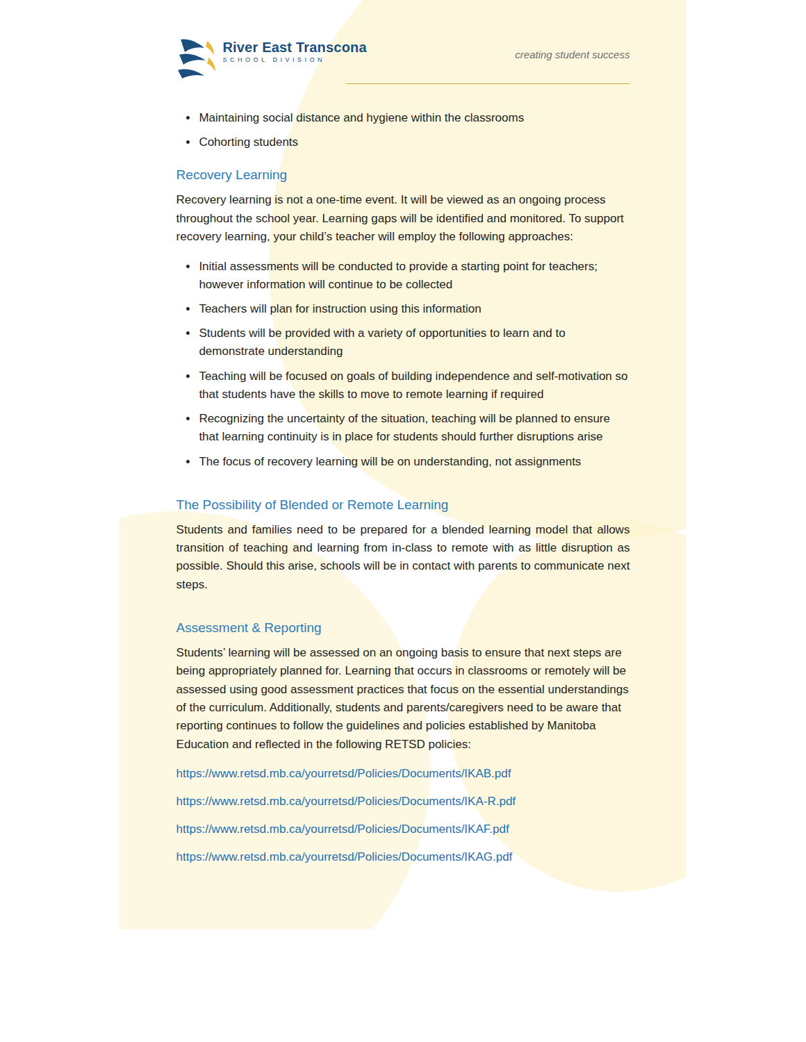River East Transcona
SCHOOL DIVISION
creating student success
Maintaining social distance and hygiene within the classrooms
Cohorting students
Recovery Learning
Recovery learning is not a one-time event. It will be viewed as an ongoing process throughout the school year. Learning gaps will be identified and monitored. To support recovery learning, your child’s teacher will employ the following approaches:
Initial assessments will be conducted to provide a starting point for teachers; however information will continue to be collected
Teachers will plan for instruction using this information
Students will be provided with a variety of opportunities to learn and to demonstrate understanding
Teaching will be focused on goals of building independence and self-motivation so that students have the skills to move to remote learning if required
Recognizing the uncertainty of the situation, teaching will be planned to ensure that learning continuity is in place for students should further disruptions arise
The focus of recovery learning will be on understanding, not assignments
The Possibility of Blended or Remote Learning
Students and families need to be prepared for a blended learning model that allows transition of teaching and learning from in-class to remote with as little disruption as possible. Should this arise, schools will be in contact with parents to communicate next steps.
Assessment & Reporting
Students’ learning will be assessed on an ongoing basis to ensure that next steps are being appropriately planned for. Learning that occurs in classrooms or remotely will be assessed using good assessment practices that focus on the essential understandings of the curriculum. Additionally, students and parents/caregivers need to be aware that reporting continues to follow the guidelines and policies established by Manitoba Education and reflected in the following RETSD policies:
https://www.retsd.mb.ca/yourretsd/Policies/Documents/IKAB.pdf
https://www.retsd.mb.ca/yourretsd/Policies/Documents/IKA-R.pdf
https://www.retsd.mb.ca/yourretsd/Policies/Documents/IKAF.pdf
https://www.retsd.mb.ca/yourretsd/Policies/Documents/IKAG.pdf